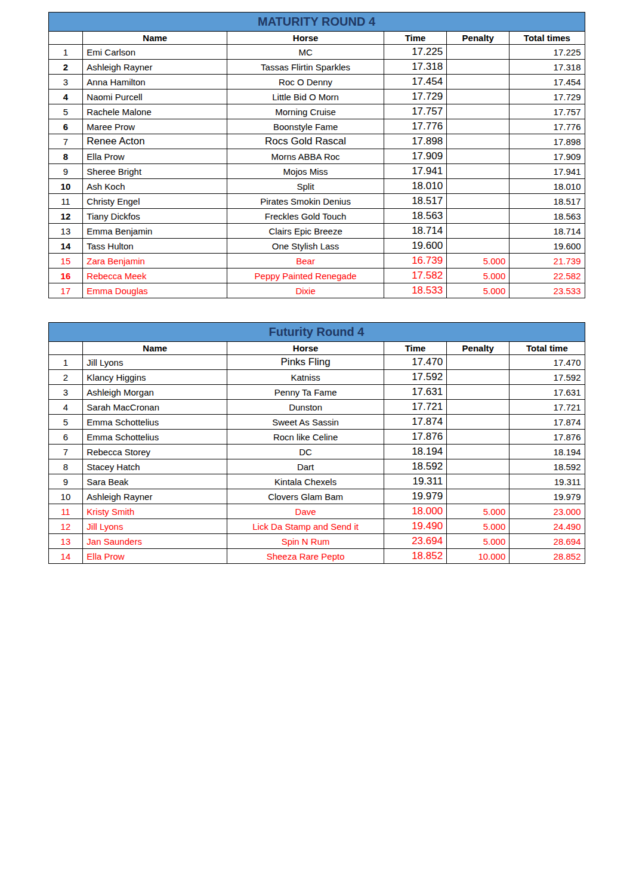MATURITY ROUND 4
| | Name | Horse | Time | Penalty | Total times |
| --- | --- | --- | --- | --- | --- |
| 1 | Emi Carlson | MC | 17.225 | | 17.225 |
| 2 | Ashleigh Rayner | Tassas Flirtin Sparkles | 17.318 | | 17.318 |
| 3 | Anna Hamilton | Roc O Denny | 17.454 | | 17.454 |
| 4 | Naomi Purcell | Little Bid O Morn | 17.729 | | 17.729 |
| 5 | Rachele Malone | Morning Cruise | 17.757 | | 17.757 |
| 6 | Maree Prow | Boonstyle Fame | 17.776 | | 17.776 |
| 7 | Renee Acton | Rocs Gold Rascal | 17.898 | | 17.898 |
| 8 | Ella Prow | Morns ABBA Roc | 17.909 | | 17.909 |
| 9 | Sheree Bright | Mojos Miss | 17.941 | | 17.941 |
| 10 | Ash Koch | Split | 18.010 | | 18.010 |
| 11 | Christy Engel | Pirates Smokin Denius | 18.517 | | 18.517 |
| 12 | Tiany Dickfos | Freckles Gold Touch | 18.563 | | 18.563 |
| 13 | Emma Benjamin | Clairs Epic Breeze | 18.714 | | 18.714 |
| 14 | Tass Hulton | One Stylish Lass | 19.600 | | 19.600 |
| 15 | Zara Benjamin | Bear | 16.739 | 5.000 | 21.739 |
| 16 | Rebecca Meek | Peppy Painted Renegade | 17.582 | 5.000 | 22.582 |
| 17 | Emma Douglas | Dixie | 18.533 | 5.000 | 23.533 |
Futurity Round 4
| | Name | Horse | Time | Penalty | Total time |
| --- | --- | --- | --- | --- | --- |
| 1 | Jill Lyons | Pinks Fling | 17.470 | | 17.470 |
| 2 | Klancy Higgins | Katniss | 17.592 | | 17.592 |
| 3 | Ashleigh Morgan | Penny Ta Fame | 17.631 | | 17.631 |
| 4 | Sarah MacCronan | Dunston | 17.721 | | 17.721 |
| 5 | Emma Schottelius | Sweet As Sassin | 17.874 | | 17.874 |
| 6 | Emma Schottelius | Rocn like Celine | 17.876 | | 17.876 |
| 7 | Rebecca Storey | DC | 18.194 | | 18.194 |
| 8 | Stacey Hatch | Dart | 18.592 | | 18.592 |
| 9 | Sara Beak | Kintala Chexels | 19.311 | | 19.311 |
| 10 | Ashleigh Rayner | Clovers Glam Bam | 19.979 | | 19.979 |
| 11 | Kristy Smith | Dave | 18.000 | 5.000 | 23.000 |
| 12 | Jill Lyons | Lick Da Stamp and Send it | 19.490 | 5.000 | 24.490 |
| 13 | Jan Saunders | Spin N Rum | 23.694 | 5.000 | 28.694 |
| 14 | Ella Prow | Sheeza Rare Pepto | 18.852 | 10.000 | 28.852 |